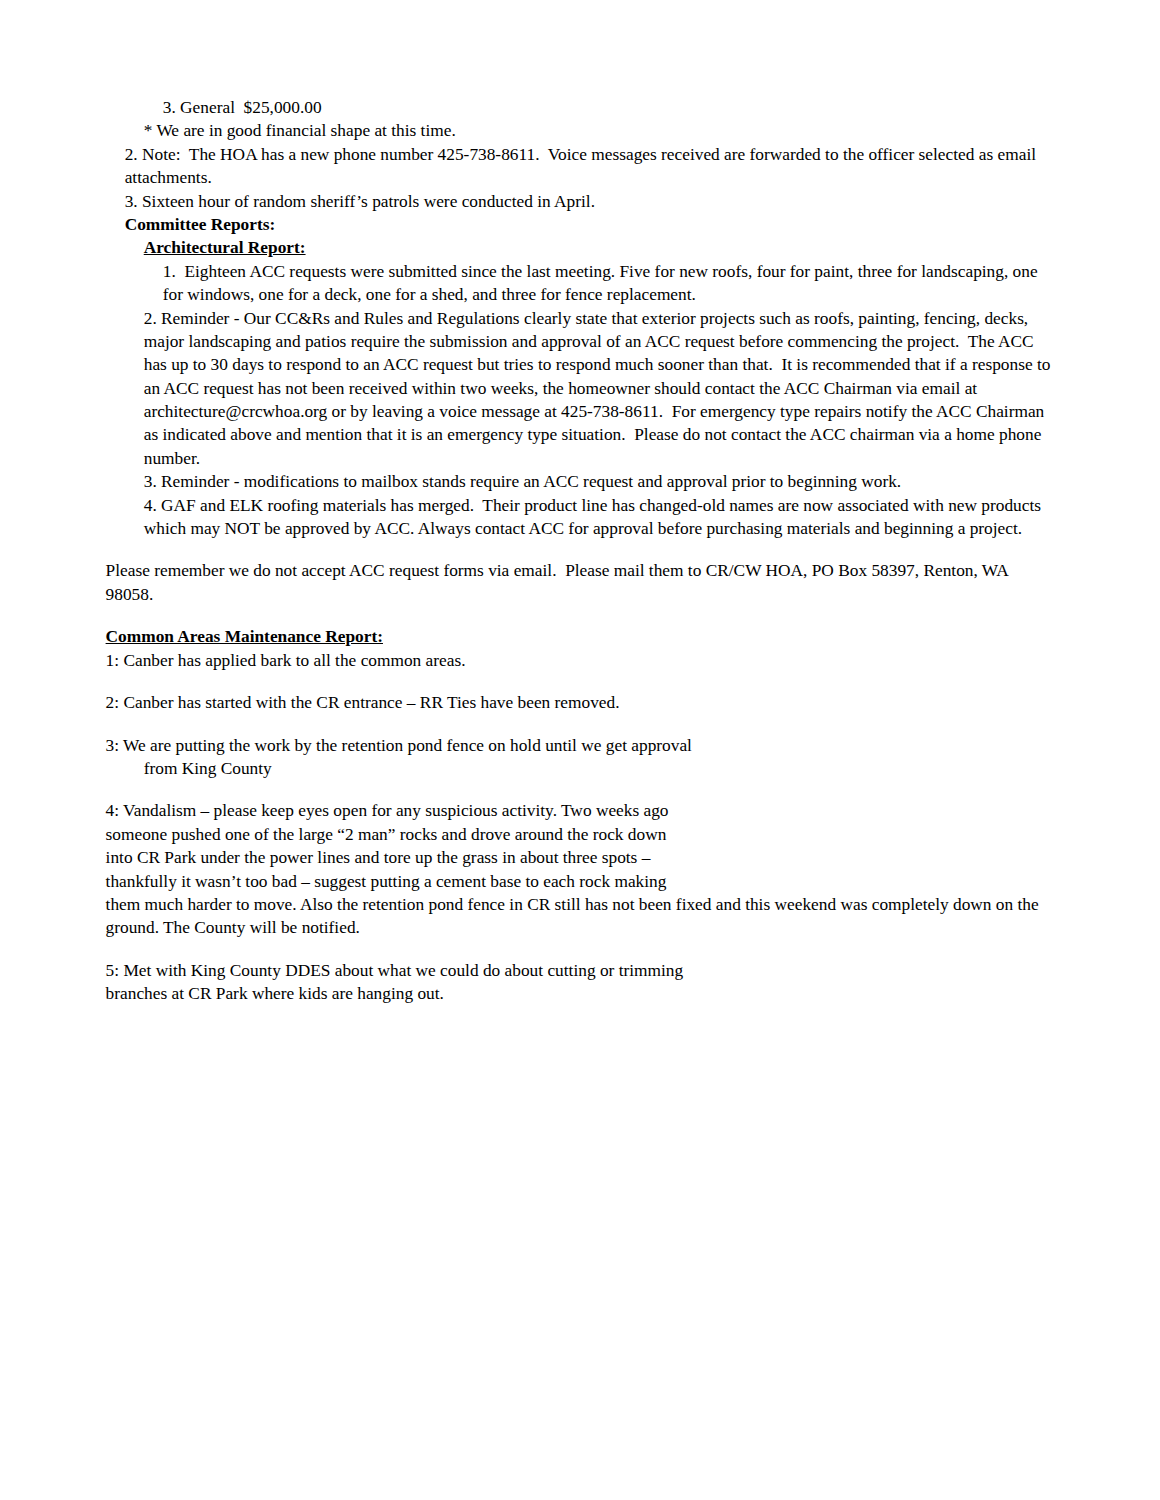3. General $25,000.00
* We are in good financial shape at this time.
2. Note: The HOA has a new phone number 425-738-8611. Voice messages received are forwarded to the officer selected as email attachments.
3. Sixteen hour of random sheriff’s patrols were conducted in April.
Committee Reports:
Architectural Report:
1. Eighteen ACC requests were submitted since the last meeting. Five for new roofs, four for paint, three for landscaping, one for windows, one for a deck, one for a shed, and three for fence replacement.
2. Reminder - Our CC&Rs and Rules and Regulations clearly state that exterior projects such as roofs, painting, fencing, decks, major landscaping and patios require the submission and approval of an ACC request before commencing the project. The ACC has up to 30 days to respond to an ACC request but tries to respond much sooner than that. It is recommended that if a response to an ACC request has not been received within two weeks, the homeowner should contact the ACC Chairman via email at architecture@crcwhoa.org or by leaving a voice message at 425-738-8611. For emergency type repairs notify the ACC Chairman as indicated above and mention that it is an emergency type situation. Please do not contact the ACC chairman via a home phone number.
3. Reminder - modifications to mailbox stands require an ACC request and approval prior to beginning work.
4. GAF and ELK roofing materials has merged. Their product line has changed-old names are now associated with new products which may NOT be approved by ACC. Always contact ACC for approval before purchasing materials and beginning a project.
Please remember we do not accept ACC request forms via email. Please mail them to CR/CW HOA, PO Box 58397, Renton, WA 98058.
Common Areas Maintenance Report:
1: Canber has applied bark to all the common areas.
2: Canber has started with the CR entrance – RR Ties have been removed.
3: We are putting the work by the retention pond fence on hold until we get approval
from King County
4: Vandalism – please keep eyes open for any suspicious activity. Two weeks ago
someone pushed one of the large “2 man” rocks and drove around the rock down
into CR Park under the power lines and tore up the grass in about three spots –
thankfully it wasn’t too bad – suggest putting a cement base to each rock making
them much harder to move. Also the retention pond fence in CR still has not been fixed and this weekend was completely down on the ground. The County will be notified.
5: Met with King County DDES about what we could do about cutting or trimming
branches at CR Park where kids are hanging out.